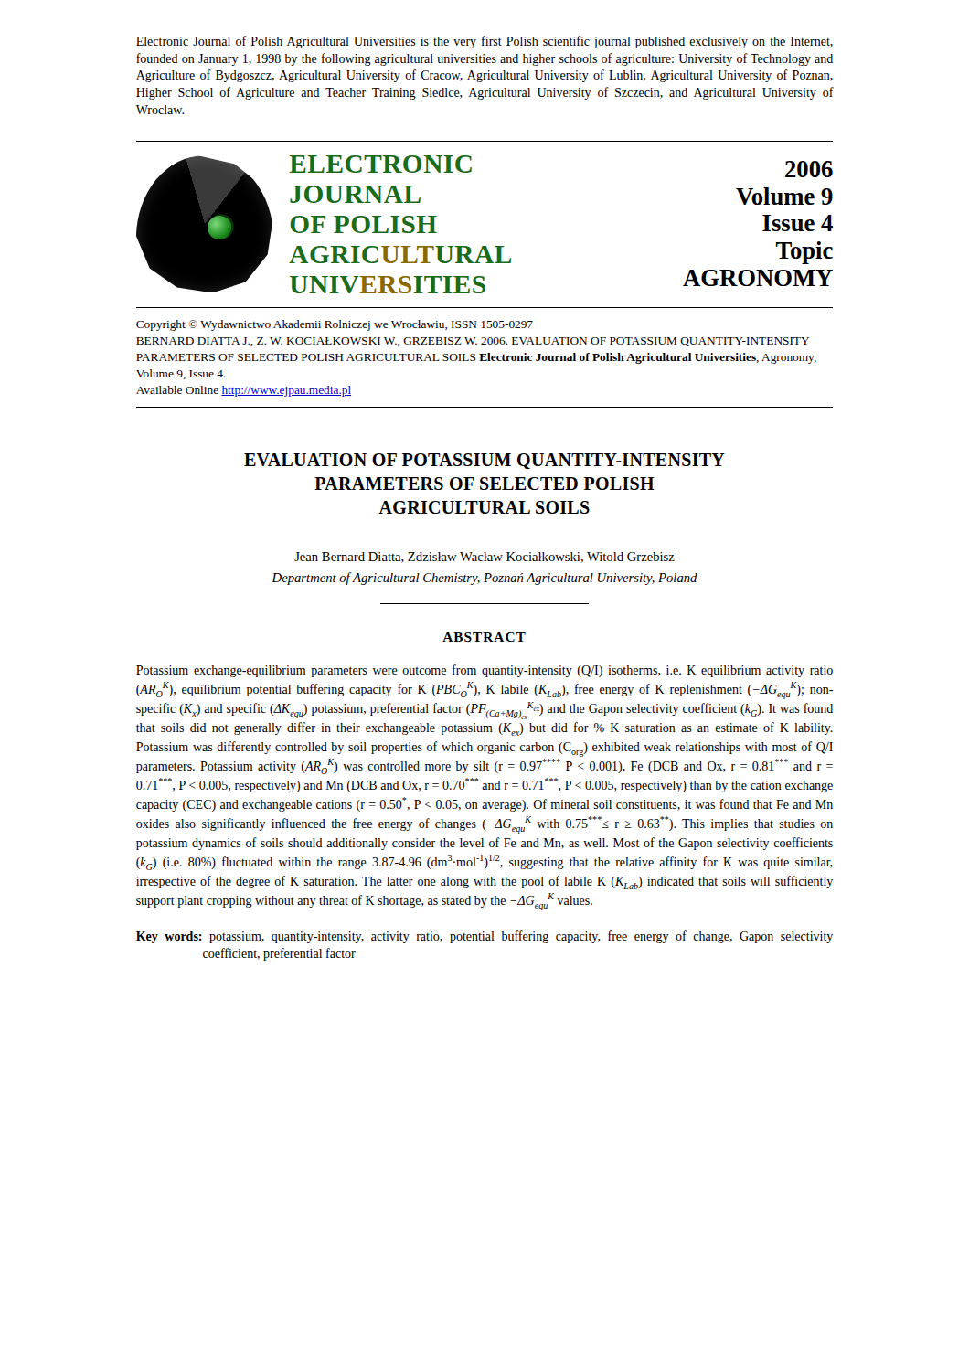Electronic Journal of Polish Agricultural Universities is the very first Polish scientific journal published exclusively on the Internet, founded on January 1, 1998 by the following agricultural universities and higher schools of agriculture: University of Technology and Agriculture of Bydgoszcz, Agricultural University of Cracow, Agricultural University of Lublin, Agricultural University of Poznan, Higher School of Agriculture and Teacher Training Siedlce, Agricultural University of Szczecin, and Agricultural University of Wroclaw.
ELECTRONIC
JOURNAL
OF POLISH
AGRIC ULT URAL
UNIV ERS ITIES
2006
Volume 9
Issue 4
Topic
AGRONOMY
Copyright © Wydawnictwo Akademii Rolniczej we Wrocławiu, ISSN 1505-0297
BERNARD DIATTA J., Z. W. KOCIAŁKOWSKI W., GRZEBISZ W. 2006. EVALUATION OF POTASSIUM QUANTITY-INTENSITY PARAMETERS OF SELECTED POLISH AGRICULTURAL SOILS Electronic Journal of Polish Agricultural Universities, Agronomy, Volume 9, Issue 4.
Available Online http://www.ejpau.media.pl
EVALUATION OF POTASSIUM QUANTITY-INTENSITY
PARAMETERS OF SELECTED POLISH
AGRICULTURAL SOILS
Jean Bernard Diatta, Zdzisław Wacław Kociałkowski, Witold Grzebisz
Department of Agricultural Chemistry, Poznań Agricultural University, Poland
ABSTRACT
Potassium exchange-equilibrium parameters were outcome from quantity-intensity (Q/I) isotherms, i.e. K equilibrium activity ratio (AROK), equilibrium potential buffering capacity for K (PBCOK), K labile (KLab), free energy of K replenishment (−ΔGequK); non-specific (Kx) and specific (ΔKequ) potassium, preferential factor (PF(Ca+Mg)exKex) and the Gapon selectivity coefficient (kG). It was found that soils did not generally differ in their exchangeable potassium (Kex) but did for % K saturation as an estimate of K lability. Potassium was differently controlled by soil properties of which organic carbon (Corg) exhibited weak relationships with most of Q/I parameters. Potassium activity (AROK) was controlled more by silt (r = 0.97**** P < 0.001), Fe (DCB and Ox, r = 0.81*** and r = 0.71***, P < 0.005, respectively) and Mn (DCB and Ox, r = 0.70*** and r = 0.71***, P < 0.005, respectively) than by the cation exchange capacity (CEC) and exchangeable cations (r = 0.50*, P < 0.05, on average). Of mineral soil constituents, it was found that Fe and Mn oxides also significantly influenced the free energy of changes (−ΔGequK with 0.75***≤ r ≥ 0.63**). This implies that studies on potassium dynamics of soils should additionally consider the level of Fe and Mn, as well. Most of the Gapon selectivity coefficients (kG) (i.e. 80%) fluctuated within the range 3.87-4.96 (dm3·mol-1)1/2, suggesting that the relative affinity for K was quite similar, irrespective of the degree of K saturation. The latter one along with the pool of labile K (KLab) indicated that soils will sufficiently support plant cropping without any threat of K shortage, as stated by the −ΔGequK values.
Key words: potassium, quantity-intensity, activity ratio, potential buffering capacity, free energy of change, Gapon selectivity coefficient, preferential factor